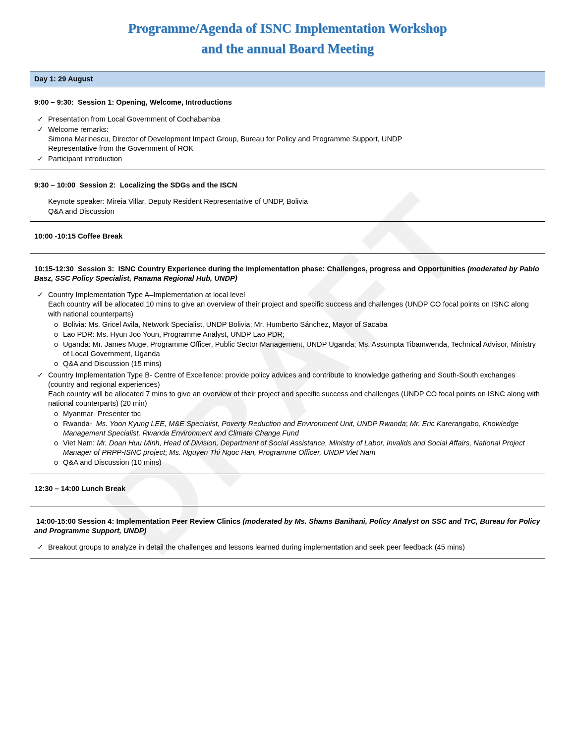DRAFT
Programme/Agenda of ISNC Implementation Workshopand the annual Board Meeting
| Day 1: 29 August |
| 9:00 – 9:30: Session 1: Opening, Welcome, Introductions Presentation from Local Government of Cochabamba Welcome remarks: Simona Marinescu, Director of Development Impact Group, Bureau for Policy and Programme Support, UNDP Representative from the Government of ROK Participant introduction |
| 9:30 – 10:00 Session 2: Localizing the SDGs and the ISCN Keynote speaker: Mireia Villar, Deputy Resident Representative of UNDP, Bolivia Q&A and Discussion |
| 10:00 -10:15 Coffee Break |
| 10:15-12:30 Session 3: ISNC Country Experience during the implementation phase: Challenges, progress and Opportunities (moderated by Pablo Basz, SSC Policy Specialist, Panama Regional Hub, UNDP) Country Implementation Type A–Implementation at local level Each country will be allocated 10 mins to give an overview of their project and specific success and challenges (UNDP CO focal points on ISNC along with national counterparts) Bolivia: Ms. Gricel Avila, Network Specialist, UNDP Bolivia; Mr. Humberto Sánchez, Mayor of Sacaba Lao PDR: Ms. Hyun Joo Youn, Programme Analyst, UNDP Lao PDR; Uganda: Mr. James Muge, Programme Officer, Public Sector Management, UNDP Uganda; Ms. Assumpta Tibamwenda, Technical Advisor, Ministry of Local Government, Uganda Q&A and Discussion (15 mins) Country Implementation Type B- Centre of Excellence: provide policy advices and contribute to knowledge gathering and South-South exchanges (country and regional experiences) Each country will be allocated 7 mins to give an overview of their project and specific success and challenges (UNDP CO focal points on ISNC along with national counterparts) (20 min) Myanmar- Presenter tbc Rwanda- Ms. Yoon Kyung LEE, M&E Specialist, Poverty Reduction and Environment Unit, UNDP Rwanda ; Mr. Eric Karerangabo, Knowledge Management Specialist, Rwanda Environment and Climate Change Fund Viet Nam: Mr. Doan Huu Minh, Head of Division, Department of Social Assistance, Ministry of Labor, Invalids and Social Affairs, National Project Manager of PRPP-ISNC project ; Ms. Nguyen Thi Ngoc Han, Programme Officer, UNDP Viet Nam Q&A and Discussion (10 mins) |
| 12:30 – 14:00 Lunch Break |
| 14:00-15:00 Session 4: Implementation Peer Review Clinics (moderated by Ms. Shams Banihani, Policy Analyst on SSC and TrC, Bureau for Policy and Programme Support, UNDP) Breakout groups to analyze in detail the challenges and lessons learned during implementation and seek peer feedback (45 mins) |